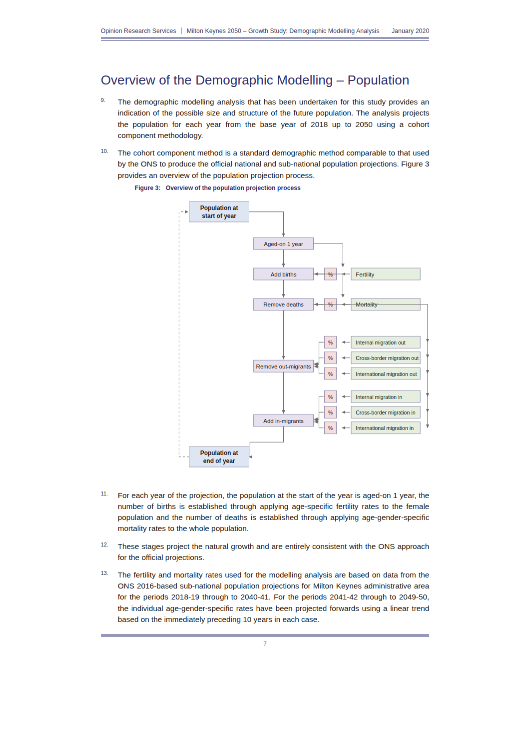Opinion Research Services Milton Keynes 2050 – Growth Study: Demographic Modelling Analysis January 2020
Overview of the Demographic Modelling – Population
The demographic modelling analysis that has been undertaken for this study provides an indication of the possible size and structure of the future population. The analysis projects the population for each year from the base year of 2018 up to 2050 using a cohort component methodology.
The cohort component method is a standard demographic method comparable to that used by the ONS to produce the official national and sub-national population projections. Figure 3 provides an overview of the population projection process.
Figure 3: Overview of the population projection process
Population at start of year Aged-on 1 year Add births Remove deaths Remove out-migrants Add in-migrants Population at end of year % % % % % % % % Fertility Mortality Internal migration out Cross-border migration out International migration out Internal migration in Cross-border migration in International migration in
For each year of the projection, the population at the start of the year is aged-on 1 year, the number of births is established through applying age-specific fertility rates to the female population and the number of deaths is established through applying age-gender-specific mortality rates to the whole population.
These stages project the natural growth and are entirely consistent with the ONS approach for the official projections.
The fertility and mortality rates used for the modelling analysis are based on data from the ONS 2016-based sub-national population projections for Milton Keynes administrative area for the periods 2018-19 through to 2040-41. For the periods 2041-42 through to 2049-50, the individual age-gender-specific rates have been projected forwards using a linear trend based on the immediately preceding 10 years in each case.
7